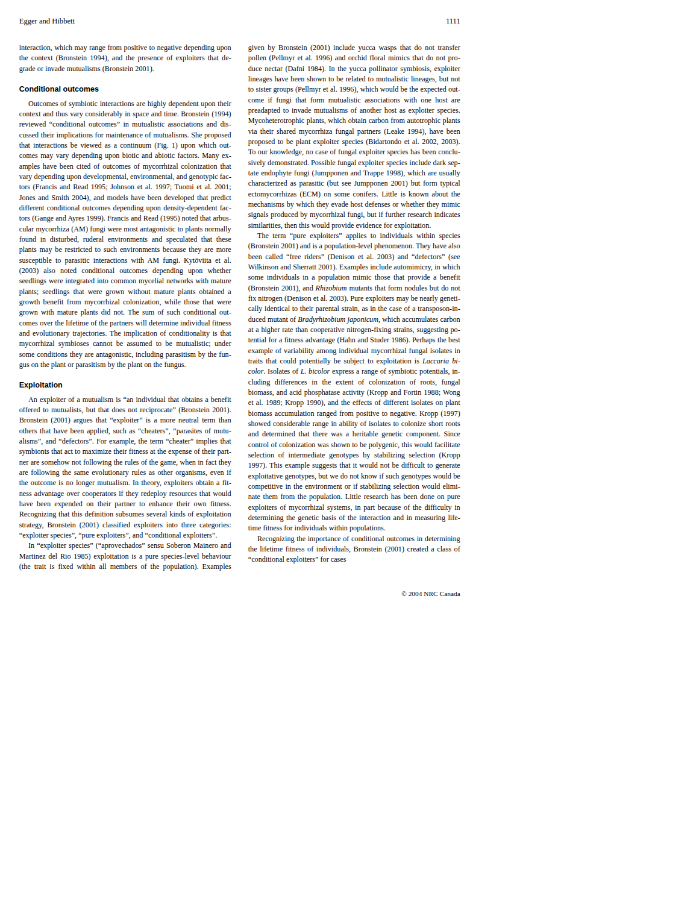Egger and Hibbett 1111
interaction, which may range from positive to negative depending upon the context (Bronstein 1994), and the presence of exploiters that degrade or invade mutualisms (Bronstein 2001).
Conditional outcomes
Outcomes of symbiotic interactions are highly dependent upon their context and thus vary considerably in space and time. Bronstein (1994) reviewed “conditional outcomes” in mutualistic associations and discussed their implications for maintenance of mutualisms. She proposed that interactions be viewed as a continuum (Fig. 1) upon which outcomes may vary depending upon biotic and abiotic factors. Many examples have been cited of outcomes of mycorrhizal colonization that vary depending upon developmental, environmental, and genotypic factors (Francis and Read 1995; Johnson et al. 1997; Tuomi et al. 2001; Jones and Smith 2004), and models have been developed that predict different conditional outcomes depending upon density-dependent factors (Gange and Ayres 1999). Francis and Read (1995) noted that arbuscular mycorrhiza (AM) fungi were most antagonistic to plants normally found in disturbed, ruderal environments and speculated that these plants may be restricted to such environments because they are more susceptible to parasitic interactions with AM fungi. Kytöviita et al. (2003) also noted conditional outcomes depending upon whether seedlings were integrated into common mycelial networks with mature plants; seedlings that were grown without mature plants obtained a growth benefit from mycorrhizal colonization, while those that were grown with mature plants did not. The sum of such conditional outcomes over the lifetime of the partners will determine individual fitness and evolutionary trajectories. The implication of conditionality is that mycorrhizal symbioses cannot be assumed to be mutualistic; under some conditions they are antagonistic, including parasitism by the fungus on the plant or parasitism by the plant on the fungus.
Exploitation
An exploiter of a mutualism is “an individual that obtains a benefit offered to mutualists, but that does not reciprocate” (Bronstein 2001). Bronstein (2001) argues that “exploiter” is a more neutral term than others that have been applied, such as “cheaters”, “parasites of mutualisms”, and “defectors”. For example, the term “cheater” implies that symbionts that act to maximize their fitness at the expense of their partner are somehow not following the rules of the game, when in fact they are following the same evolutionary rules as other organisms, even if the outcome is no longer mutualism. In theory, exploiters obtain a fitness advantage over cooperators if they redeploy resources that would have been expended on their partner to enhance their own fitness. Recognizing that this definition subsumes several kinds of exploitation strategy, Bronstein (2001) classified exploiters into three categories: “exploiter species”, “pure exploiters”, and “conditional exploiters”.
In “exploiter species” (“aprovechados” sensu Soberon Mainero and Martinez del Rio 1985) exploitation is a pure species-level behaviour (the trait is fixed within all members of the population). Examples given by Bronstein (2001) include yucca wasps that do not transfer pollen (Pellmyr et al. 1996) and orchid floral mimics that do not produce nectar (Dafni 1984). In the yucca pollinator symbiosis, exploiter lineages have been shown to be related to mutualistic lineages, but not to sister groups (Pellmyr et al. 1996), which would be the expected outcome if fungi that form mutualistic associations with one host are preadapted to invade mutualisms of another host as exploiter species. Mycoheterotrophic plants, which obtain carbon from autotrophic plants via their shared mycorrhiza fungal partners (Leake 1994), have been proposed to be plant exploiter species (Bidartondo et al. 2002, 2003). To our knowledge, no case of fungal exploiter species has been conclusively demonstrated. Possible fungal exploiter species include dark septate endophyte fungi (Jumpponen and Trappe 1998), which are usually characterized as parasitic (but see Jumpponen 2001) but form typical ectomycorrhizas (ECM) on some conifers. Little is known about the mechanisms by which they evade host defenses or whether they mimic signals produced by mycorrhizal fungi, but if further research indicates similarities, then this would provide evidence for exploitation.
The term “pure exploiters” applies to individuals within species (Bronstein 2001) and is a population-level phenomenon. They have also been called “free riders” (Denison et al. 2003) and “defectors” (see Wilkinson and Sherratt 2001). Examples include automimicry, in which some individuals in a population mimic those that provide a benefit (Bronstein 2001), and Rhizobium mutants that form nodules but do not fix nitrogen (Denison et al. 2003). Pure exploiters may be nearly genetically identical to their parental strain, as in the case of a transposon-induced mutant of Bradyrhizobium japonicum, which accumulates carbon at a higher rate than cooperative nitrogen-fixing strains, suggesting potential for a fitness advantage (Hahn and Studer 1986). Perhaps the best example of variability among individual mycorrhizal fungal isolates in traits that could potentially be subject to exploitation is Laccaria bicolor. Isolates of L. bicolor express a range of symbiotic potentials, including differences in the extent of colonization of roots, fungal biomass, and acid phosphatase activity (Kropp and Fortin 1988; Wong et al. 1989; Kropp 1990), and the effects of different isolates on plant biomass accumulation ranged from positive to negative. Kropp (1997) showed considerable range in ability of isolates to colonize short roots and determined that there was a heritable genetic component. Since control of colonization was shown to be polygenic, this would facilitate selection of intermediate genotypes by stabilizing selection (Kropp 1997). This example suggests that it would not be difficult to generate exploitative genotypes, but we do not know if such genotypes would be competitive in the environment or if stabilizing selection would eliminate them from the population. Little research has been done on pure exploiters of mycorrhizal systems, in part because of the difficulty in determining the genetic basis of the interaction and in measuring lifetime fitness for individuals within populations.
Recognizing the importance of conditional outcomes in determining the lifetime fitness of individuals, Bronstein (2001) created a class of “conditional exploiters” for cases
© 2004 NRC Canada